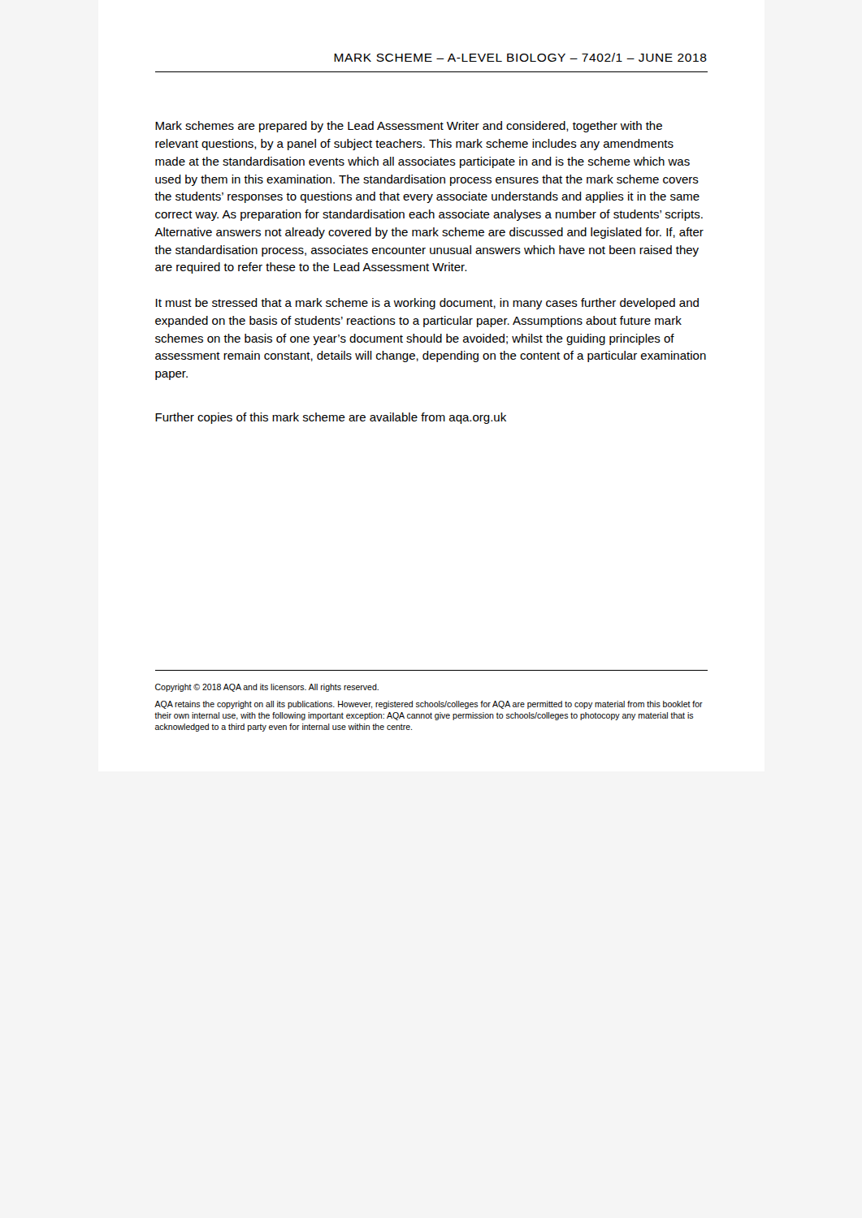MARK SCHEME – A-LEVEL BIOLOGY – 7402/1 – JUNE 2018
Mark schemes are prepared by the Lead Assessment Writer and considered, together with the relevant questions, by a panel of subject teachers. This mark scheme includes any amendments made at the standardisation events which all associates participate in and is the scheme which was used by them in this examination. The standardisation process ensures that the mark scheme covers the students’ responses to questions and that every associate understands and applies it in the same correct way. As preparation for standardisation each associate analyses a number of students’ scripts. Alternative answers not already covered by the mark scheme are discussed and legislated for. If, after the standardisation process, associates encounter unusual answers which have not been raised they are required to refer these to the Lead Assessment Writer.
It must be stressed that a mark scheme is a working document, in many cases further developed and expanded on the basis of students’ reactions to a particular paper. Assumptions about future mark schemes on the basis of one year’s document should be avoided; whilst the guiding principles of assessment remain constant, details will change, depending on the content of a particular examination paper.
Further copies of this mark scheme are available from aqa.org.uk
Copyright © 2018 AQA and its licensors. All rights reserved.
AQA retains the copyright on all its publications. However, registered schools/colleges for AQA are permitted to copy material from this booklet for their own internal use, with the following important exception: AQA cannot give permission to schools/colleges to photocopy any material that is acknowledged to a third party even for internal use within the centre.